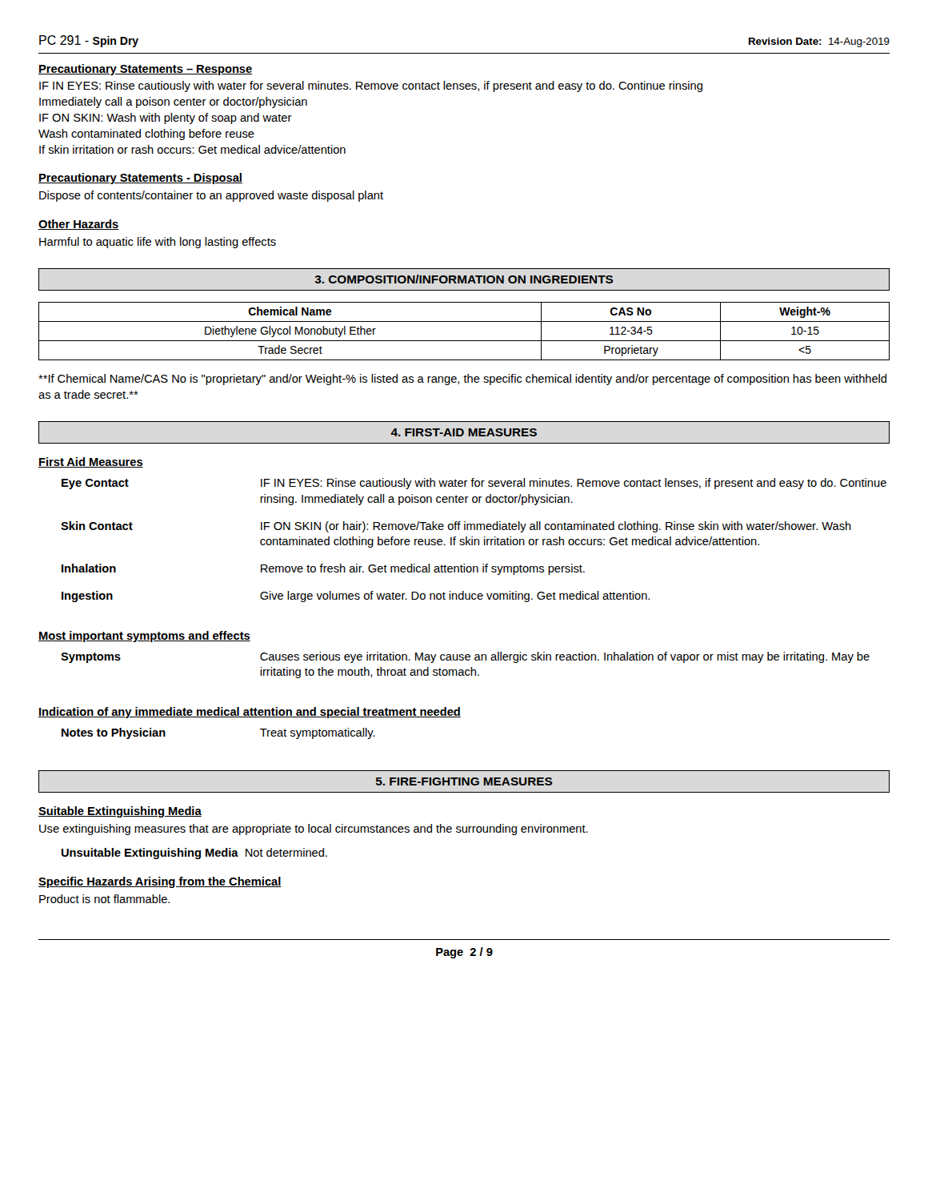PC 291 - Spin Dry
Revision Date: 14-Aug-2019
Precautionary Statements – Response
IF IN EYES: Rinse cautiously with water for several minutes. Remove contact lenses, if present and easy to do. Continue rinsing
Immediately call a poison center or doctor/physician
IF ON SKIN: Wash with plenty of soap and water
Wash contaminated clothing before reuse
If skin irritation or rash occurs: Get medical advice/attention
Precautionary Statements - Disposal
Dispose of contents/container to an approved waste disposal plant
Other Hazards
Harmful to aquatic life with long lasting effects
3. COMPOSITION/INFORMATION ON INGREDIENTS
| Chemical Name | CAS No | Weight-% |
| --- | --- | --- |
| Diethylene Glycol Monobutyl Ether | 112-34-5 | 10-15 |
| Trade Secret | Proprietary | <5 |
**If Chemical Name/CAS No is "proprietary" and/or Weight-% is listed as a range, the specific chemical identity and/or percentage of composition has been withheld as a trade secret.**
4. FIRST-AID MEASURES
First Aid Measures
| Eye Contact | IF IN EYES: Rinse cautiously with water for several minutes. Remove contact lenses, if present and easy to do. Continue rinsing. Immediately call a poison center or doctor/physician. |
| Skin Contact | IF ON SKIN (or hair): Remove/Take off immediately all contaminated clothing. Rinse skin with water/shower. Wash contaminated clothing before reuse. If skin irritation or rash occurs: Get medical advice/attention. |
| Inhalation | Remove to fresh air. Get medical attention if symptoms persist. |
| Ingestion | Give large volumes of water. Do not induce vomiting. Get medical attention. |
Most important symptoms and effects
| Symptoms | Causes serious eye irritation. May cause an allergic skin reaction. Inhalation of vapor or mist may be irritating. May be irritating to the mouth, throat and stomach. |
Indication of any immediate medical attention and special treatment needed
| Notes to Physician | Treat symptomatically. |
5. FIRE-FIGHTING MEASURES
Suitable Extinguishing Media
Use extinguishing measures that are appropriate to local circumstances and the surrounding environment.
Unsuitable Extinguishing Media Not determined.
Specific Hazards Arising from the Chemical
Product is not flammable.
Page 2 / 9